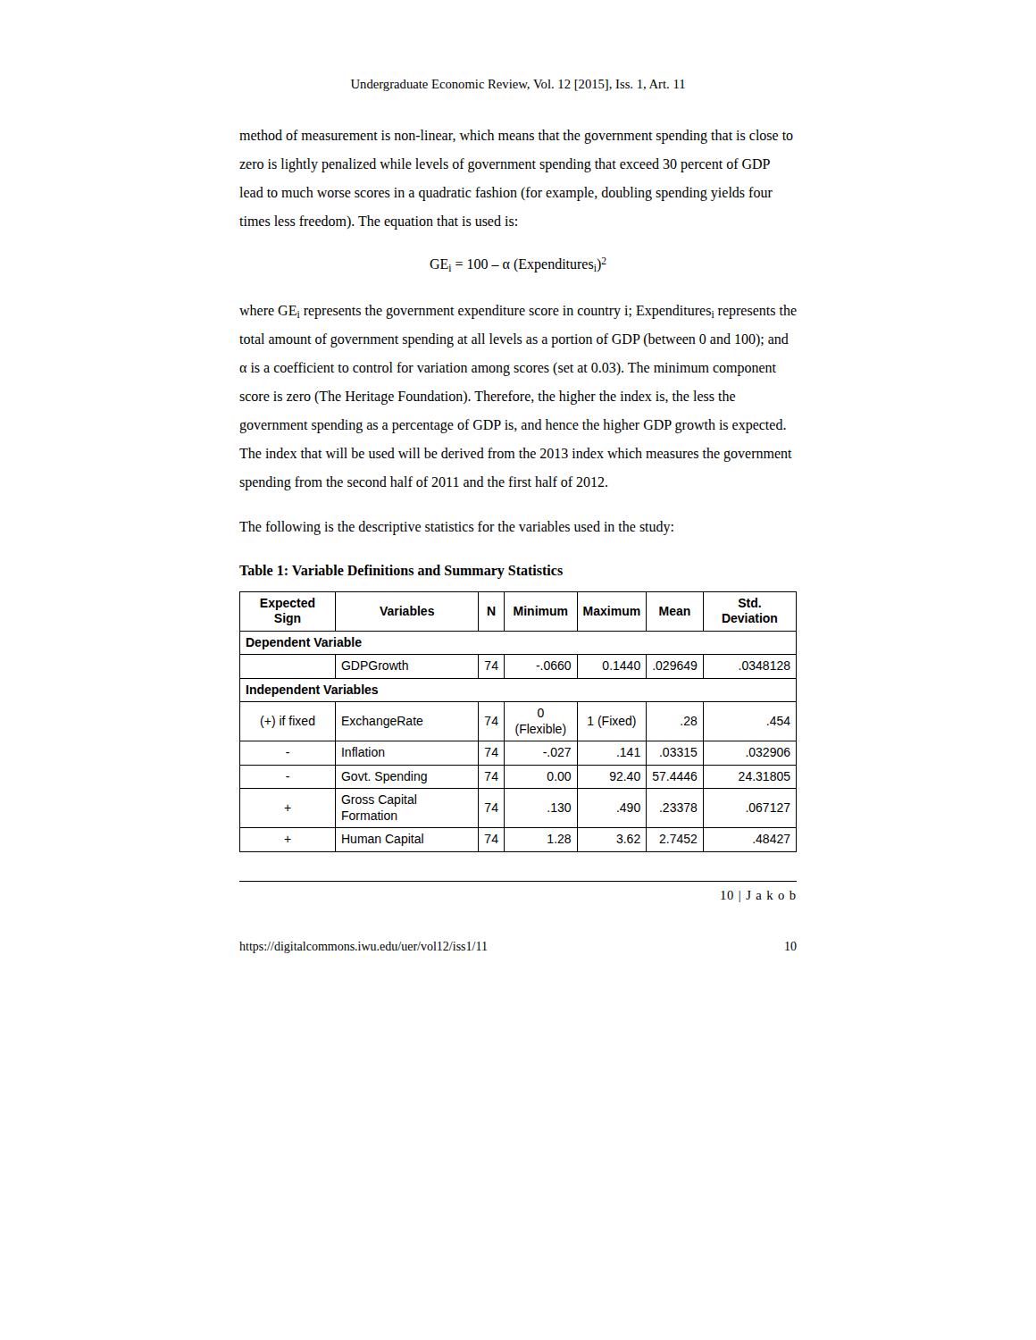Undergraduate Economic Review, Vol. 12 [2015], Iss. 1, Art. 11
method of measurement is non-linear, which means that the government spending that is close to zero is lightly penalized while levels of government spending that exceed 30 percent of GDP lead to much worse scores in a quadratic fashion (for example, doubling spending yields four times less freedom). The equation that is used is:
GEi = 100 – α (Expendituresi)2
where GEi represents the government expenditure score in country i; Expendituresi represents the total amount of government spending at all levels as a portion of GDP (between 0 and 100); and α is a coefficient to control for variation among scores (set at 0.03). The minimum component score is zero (The Heritage Foundation). Therefore, the higher the index is, the less the government spending as a percentage of GDP is, and hence the higher GDP growth is expected. The index that will be used will be derived from the 2013 index which measures the government spending from the second half of 2011 and the first half of 2012.
The following is the descriptive statistics for the variables used in the study:
Table 1: Variable Definitions and Summary Statistics
| Expected Sign | Variables | N | Minimum | Maximum | Mean | Std. Deviation |
| --- | --- | --- | --- | --- | --- | --- |
| Dependent Variable |
| | GDPGrowth | 74 | -.0660 | 0.1440 | .029649 | .0348128 |
| Independent Variables |
| (+) if fixed | ExchangeRate | 74 | 0 (Flexible) | 1 (Fixed) | .28 | .454 |
| - | Inflation | 74 | -.027 | .141 | .03315 | .032906 |
| - | Govt. Spending | 74 | 0.00 | 92.40 | 57.4446 | 24.31805 |
| + | Gross Capital Formation | 74 | .130 | .490 | .23378 | .067127 |
| + | Human Capital | 74 | 1.28 | 3.62 | 2.7452 | .48427 |
10 | J a k o b
https://digitalcommons.iwu.edu/uer/vol12/iss1/11 10